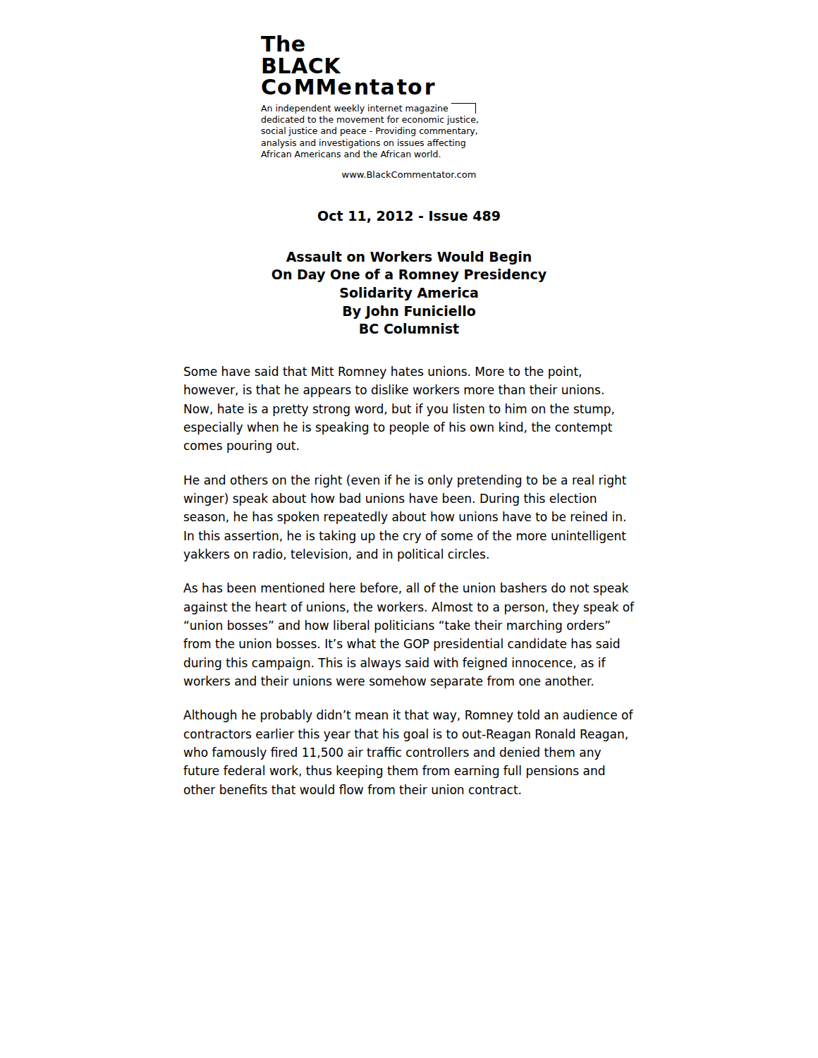The BLACK Co MMentator
An independent weekly internet magazine
dedicated to the movement for economic justice,
social justice and peace - Providing commentary,
analysis and investigations on issues affecting
African Americans and the African world.
www.BlackCommentator.com
Oct 11, 2012 - Issue 489
Assault on Workers Would Begin On Day One of a Romney Presidency Solidarity America By John Funiciello BC Columnist
Some have said that Mitt Romney hates unions. More to the point, however, is that he appears to dislike workers more than their unions. Now, hate is a pretty strong word, but if you listen to him on the stump, especially when he is speaking to people of his own kind, the contempt comes pouring out.
He and others on the right (even if he is only pretending to be a real right winger) speak about how bad unions have been. During this election season, he has spoken repeatedly about how unions have to be reined in. In this assertion, he is taking up the cry of some of the more unintelligent yakkers on radio, television, and in political circles.
As has been mentioned here before, all of the union bashers do not speak against the heart of unions, the workers. Almost to a person, they speak of “union bosses” and how liberal politicians “take their marching orders” from the union bosses. It’s what the GOP presidential candidate has said during this campaign. This is always said with feigned innocence, as if workers and their unions were somehow separate from one another.
Although he probably didn’t mean it that way, Romney told an audience of contractors earlier this year that his goal is to out-Reagan Ronald Reagan, who famously fired 11,500 air traffic controllers and denied them any future federal work, thus keeping them from earning full pensions and other benefits that would flow from their union contract.